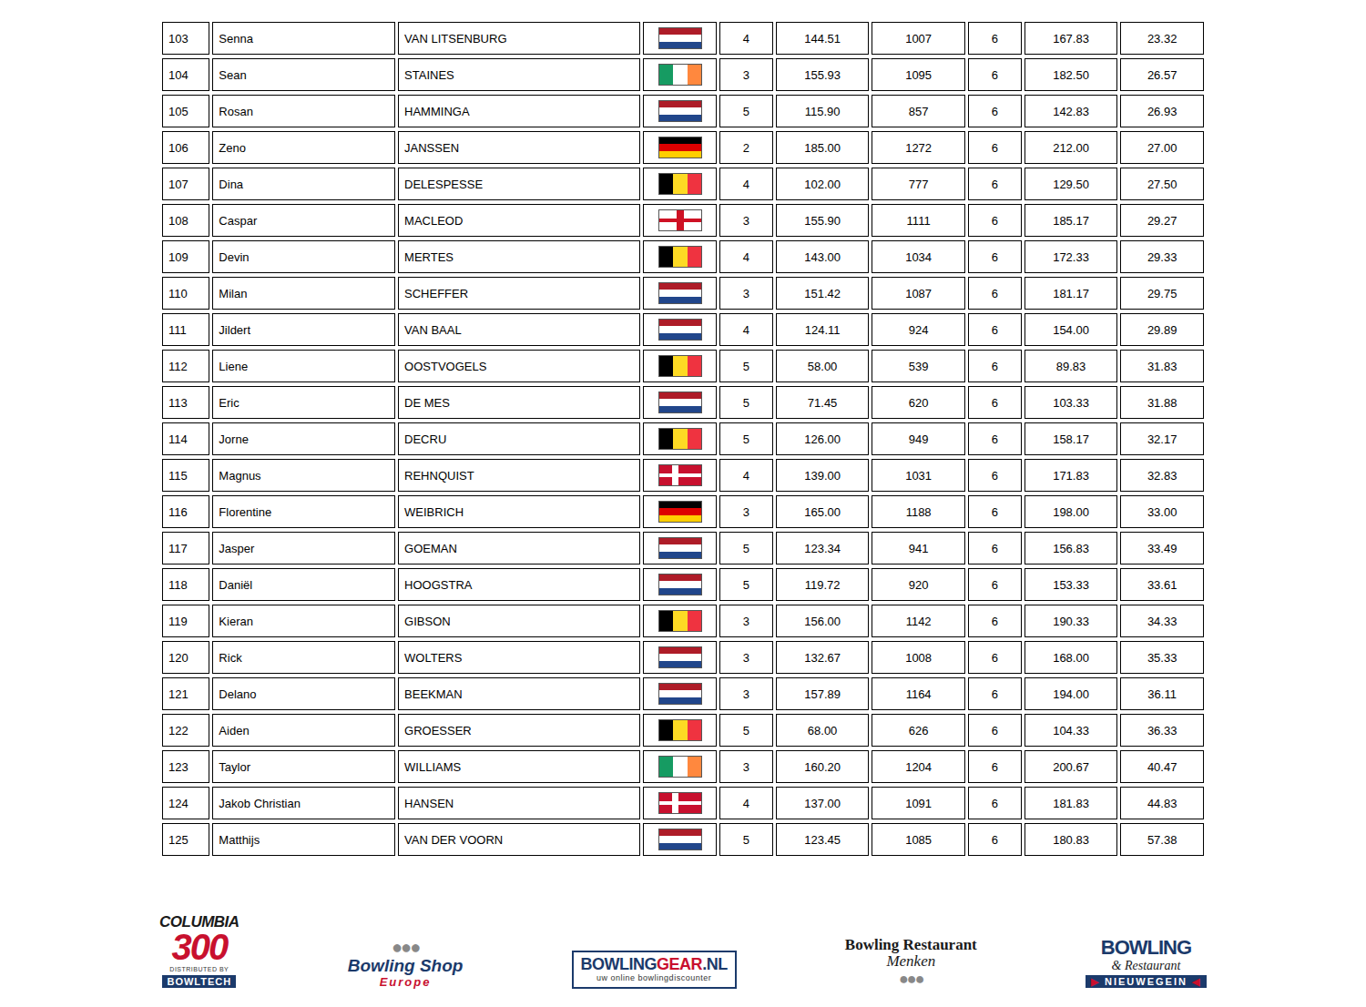| 103 | Senna | VAN LITSENBURG | | 4 | 144.51 | 1007 | 6 | 167.83 | 23.32 |
| 104 | Sean | STAINES | | 3 | 155.93 | 1095 | 6 | 182.50 | 26.57 |
| 105 | Rosan | HAMMINGA | | 5 | 115.90 | 857 | 6 | 142.83 | 26.93 |
| 106 | Zeno | JANSSEN | | 2 | 185.00 | 1272 | 6 | 212.00 | 27.00 |
| 107 | Dina | DELESPESSE | | 4 | 102.00 | 777 | 6 | 129.50 | 27.50 |
| 108 | Caspar | MACLEOD | | 3 | 155.90 | 1111 | 6 | 185.17 | 29.27 |
| 109 | Devin | MERTES | | 4 | 143.00 | 1034 | 6 | 172.33 | 29.33 |
| 110 | Milan | SCHEFFER | | 3 | 151.42 | 1087 | 6 | 181.17 | 29.75 |
| 111 | Jildert | VAN BAAL | | 4 | 124.11 | 924 | 6 | 154.00 | 29.89 |
| 112 | Liene | OOSTVOGELS | | 5 | 58.00 | 539 | 6 | 89.83 | 31.83 |
| 113 | Eric | DE MES | | 5 | 71.45 | 620 | 6 | 103.33 | 31.88 |
| 114 | Jorne | DECRU | | 5 | 126.00 | 949 | 6 | 158.17 | 32.17 |
| 115 | Magnus | REHNQUIST | | 4 | 139.00 | 1031 | 6 | 171.83 | 32.83 |
| 116 | Florentine | WEIBRICH | | 3 | 165.00 | 1188 | 6 | 198.00 | 33.00 |
| 117 | Jasper | GOEMAN | | 5 | 123.34 | 941 | 6 | 156.83 | 33.49 |
| 118 | Daniël | HOOGSTRA | | 5 | 119.72 | 920 | 6 | 153.33 | 33.61 |
| 119 | Kieran | GIBSON | | 3 | 156.00 | 1142 | 6 | 190.33 | 34.33 |
| 120 | Rick | WOLTERS | | 3 | 132.67 | 1008 | 6 | 168.00 | 35.33 |
| 121 | Delano | BEEKMAN | | 3 | 157.89 | 1164 | 6 | 194.00 | 36.11 |
| 122 | Aiden | GROESSER | | 5 | 68.00 | 626 | 6 | 104.33 | 36.33 |
| 123 | Taylor | WILLIAMS | | 3 | 160.20 | 1204 | 6 | 200.67 | 40.47 |
| 124 | Jakob Christian | HANSEN | | 4 | 137.00 | 1091 | 6 | 181.83 | 44.83 |
| 125 | Matthijs | VAN DER VOORN | | 5 | 123.45 | 1085 | 6 | 180.83 | 57.38 |
COLUMBIA
300
DISTRIBUTED BY
BOWLTECH
●●●
Bowling Shop
Europe
BOWLINGGEAR.NL
uw online bowlingdiscounter
Bowling Restaurant
Menken
●●●
BOWLING
& Restaurant
▶ NIEUWEGEIN ◀